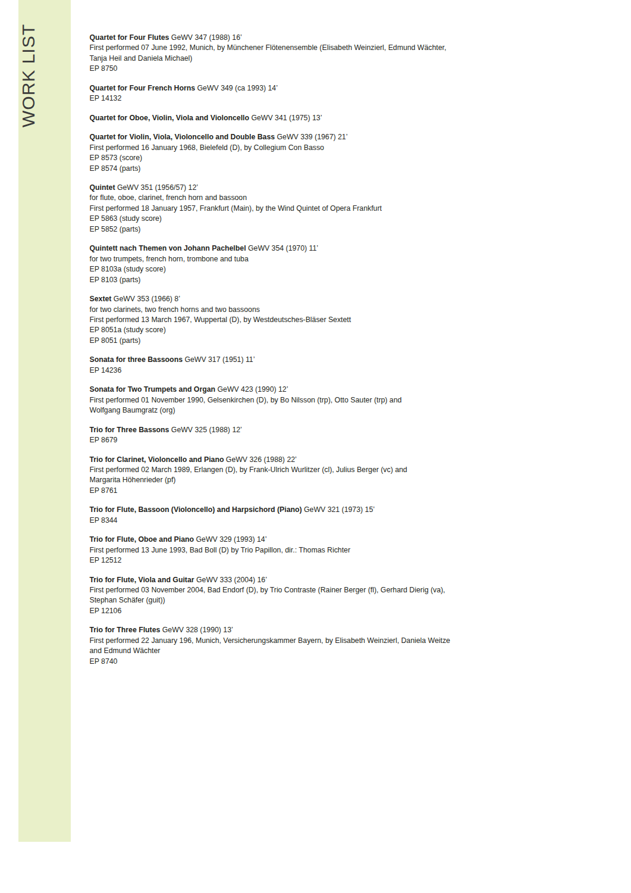WORK LIST
Quartet for Four Flutes GeWV 347 (1988) 16’
First performed 07 June 1992, Munich, by Münchener Flötenensemble (Elisabeth Weinzierl, Edmund Wächter,
Tanja Heil and Daniela Michael)
EP 8750
Quartet for Four French Horns GeWV 349 (ca 1993) 14’
EP 14132
Quartet for Oboe, Violin, Viola and Violoncello GeWV 341 (1975) 13’
Quartet for Violin, Viola, Violoncello and Double Bass GeWV 339 (1967) 21’
First performed 16 January 1968, Bielefeld (D), by Collegium Con Basso
EP 8573 (score)
EP 8574 (parts)
Quintet GeWV 351 (1956/57) 12’
for flute, oboe, clarinet, french horn and bassoon
First performed 18 January 1957, Frankfurt (Main), by the Wind Quintet of Opera Frankfurt
EP 5863 (study score)
EP 5852 (parts)
Quintett nach Themen von Johann Pachelbel GeWV 354 (1970) 11’
for two trumpets, french horn, trombone and tuba
EP 8103a (study score)
EP 8103 (parts)
Sextet GeWV 353 (1966) 8’
for two clarinets, two french horns and two bassoons
First performed 13 March 1967, Wuppertal (D), by Westdeutsches-Bläser Sextett
EP 8051a (study score)
EP 8051 (parts)
Sonata for three Bassoons GeWV 317 (1951) 11’
EP 14236
Sonata for Two Trumpets and Organ GeWV 423 (1990) 12’
First performed 01 November 1990, Gelsenkirchen (D), by Bo Nilsson (trp), Otto Sauter (trp) and
Wolfgang Baumgratz (org)
Trio for Three Bassons GeWV 325 (1988) 12’
EP 8679
Trio for Clarinet, Violoncello and Piano GeWV 326 (1988) 22’
First performed 02 March 1989, Erlangen (D), by Frank-Ulrich Wurlitzer (cl), Julius Berger (vc) and
Margarita Höhenrieder (pf)
EP 8761
Trio for Flute, Bassoon (Violoncello) and Harpsichord (Piano) GeWV 321 (1973) 15’
EP 8344
Trio for Flute, Oboe and Piano GeWV 329 (1993) 14’
First performed 13 June 1993, Bad Boll (D) by Trio Papillon, dir.: Thomas Richter
EP 12512
Trio for Flute, Viola and Guitar GeWV 333 (2004) 16’
First performed 03 November 2004, Bad Endorf (D), by Trio Contraste (Rainer Berger (fl), Gerhard Dierig (va),
Stephan Schäfer (guit))
EP 12106
Trio for Three Flutes GeWV 328 (1990) 13’
First performed 22 January 196, Munich, Versicherungskammer Bayern, by Elisabeth Weinzierl, Daniela Weitze
and Edmund Wächter
EP 8740